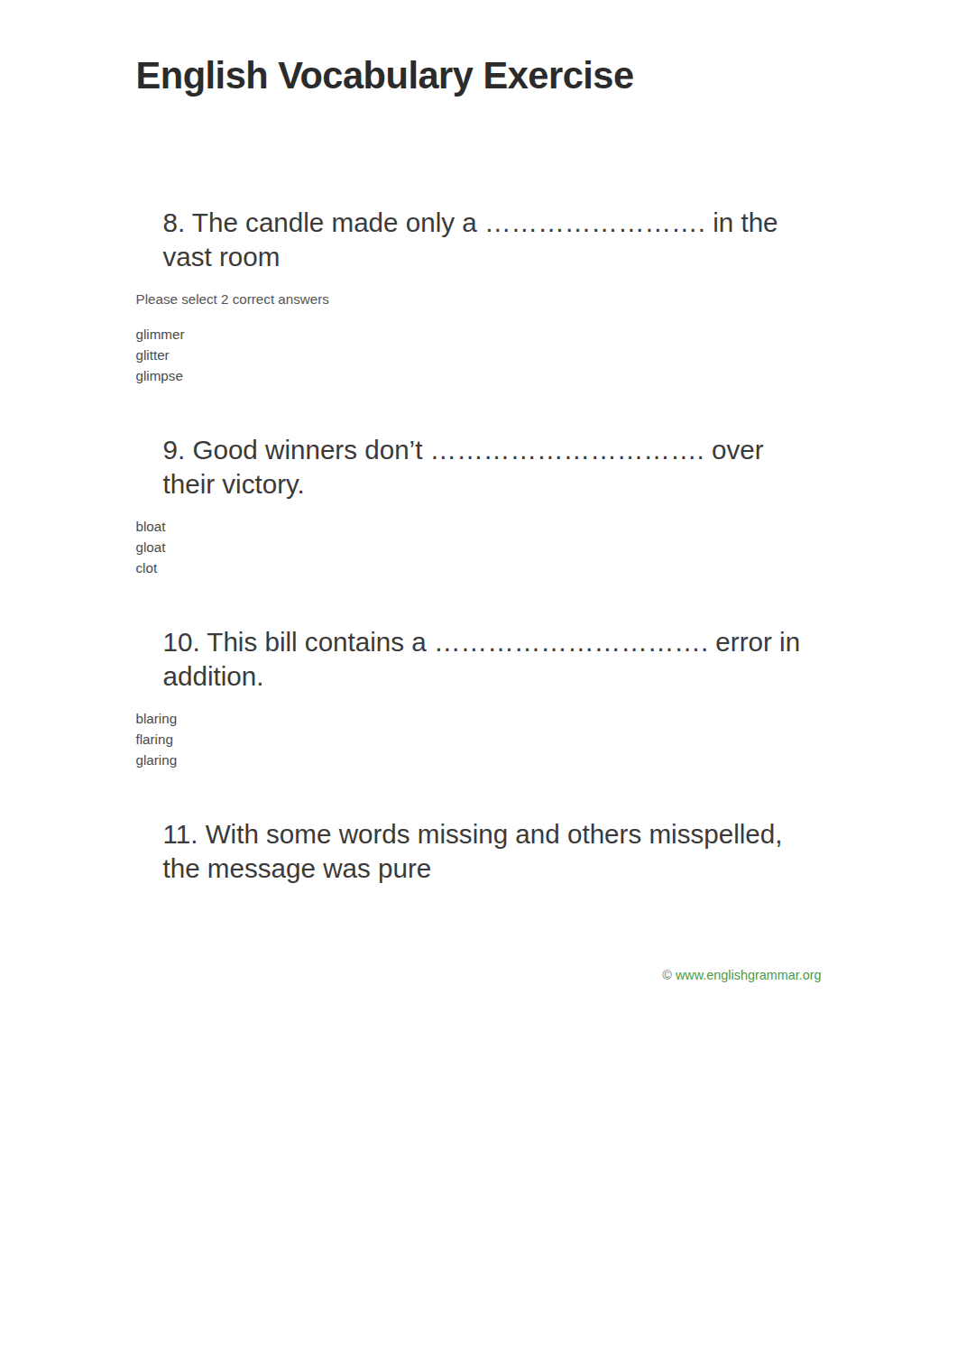English Vocabulary Exercise
8. The candle made only a ……………………. in the vast room
Please select 2 correct answers
glimmer
glitter
glimpse
9. Good winners don’t …………………………. over their victory.
bloat
gloat
clot
10. This bill contains a …………………………. error in addition.
blaring
flaring
glaring
11. With some words missing and others misspelled, the message was pure
© www.englishgrammar.org